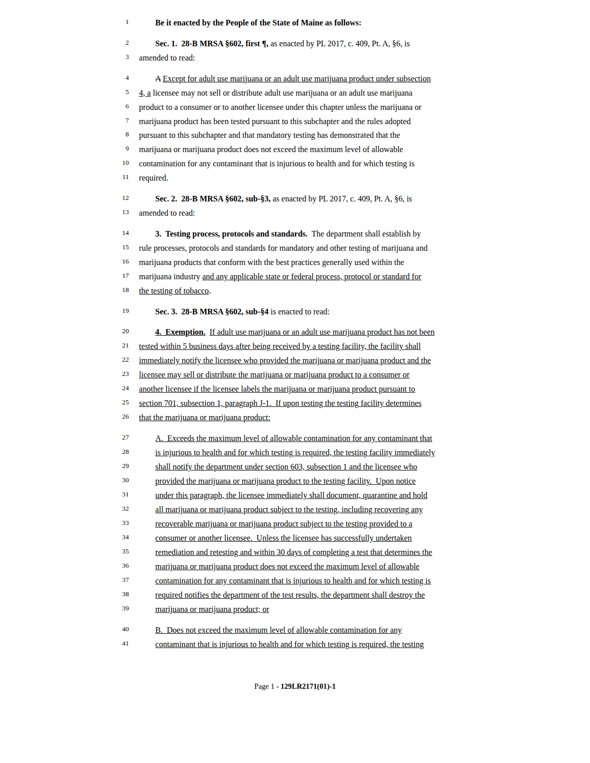1
Be it enacted by the People of the State of Maine as follows:
2
Sec. 1. 28-B MRSA §602, first ¶, as enacted by PL 2017, c. 409, Pt. A, §6, is
3
amended to read:
4
A Except for adult use marijuana or an adult use marijuana product under subsection
5
4, a licensee may not sell or distribute adult use marijuana or an adult use marijuana
6
product to a consumer or to another licensee under this chapter unless the marijuana or
7
marijuana product has been tested pursuant to this subchapter and the rules adopted
8
pursuant to this subchapter and that mandatory testing has demonstrated that the
9
marijuana or marijuana product does not exceed the maximum level of allowable
10
contamination for any contaminant that is injurious to health and for which testing is
11
required.
12
Sec. 2. 28-B MRSA §602, sub-§3, as enacted by PL 2017, c. 409, Pt. A, §6, is
13
amended to read:
14
3. Testing process, protocols and standards. The department shall establish by
15
rule processes, protocols and standards for mandatory and other testing of marijuana and
16
marijuana products that conform with the best practices generally used within the
17
marijuana industry and any applicable state or federal process, protocol or standard for
18
the testing of tobacco.
19
Sec. 3. 28-B MRSA §602, sub-§4 is enacted to read:
20
4. Exemption. If adult use marijuana or an adult use marijuana product has not been
21
tested within 5 business days after being received by a testing facility, the facility shall
22
immediately notify the licensee who provided the marijuana or marijuana product and the
23
licensee may sell or distribute the marijuana or marijuana product to a consumer or
24
another licensee if the licensee labels the marijuana or marijuana product pursuant to
25
section 701, subsection 1, paragraph J-1. If upon testing the testing facility determines
26
that the marijuana or marijuana product:
27
A. Exceeds the maximum level of allowable contamination for any contaminant that
28
is injurious to health and for which testing is required, the testing facility immediately
29
shall notify the department under section 603, subsection 1 and the licensee who
30
provided the marijuana or marijuana product to the testing facility. Upon notice
31
under this paragraph, the licensee immediately shall document, quarantine and hold
32
all marijuana or marijuana product subject to the testing, including recovering any
33
recoverable marijuana or marijuana product subject to the testing provided to a
34
consumer or another licensee. Unless the licensee has successfully undertaken
35
remediation and retesting and within 30 days of completing a test that determines the
36
marijuana or marijuana product does not exceed the maximum level of allowable
37
contamination for any contaminant that is injurious to health and for which testing is
38
required notifies the department of the test results, the department shall destroy the
39
marijuana or marijuana product; or
40
B. Does not exceed the maximum level of allowable contamination for any
41
contaminant that is injurious to health and for which testing is required, the testing
Page 1 - 129LR2171(01)-1